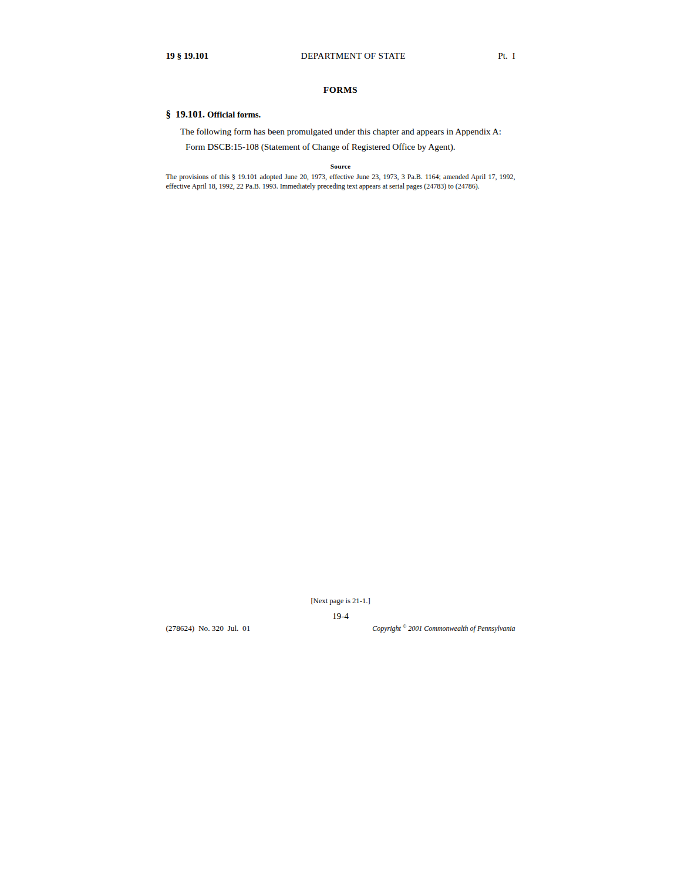19 § 19.101 DEPARTMENT OF STATE Pt. I
FORMS
§ 19.101. Official forms.
The following form has been promulgated under this chapter and appears in Appendix A:
Form DSCB:15-108 (Statement of Change of Registered Office by Agent).
Source
The provisions of this § 19.101 adopted June 20, 1973, effective June 23, 1973, 3 Pa.B. 1164; amended April 17, 1992, effective April 18, 1992, 22 Pa.B. 1993. Immediately preceding text appears at serial pages (24783) to (24786).
[Next page is 21-1.]
19-4
(278624) No. 320 Jul. 01 Copyright © 2001 Commonwealth of Pennsylvania